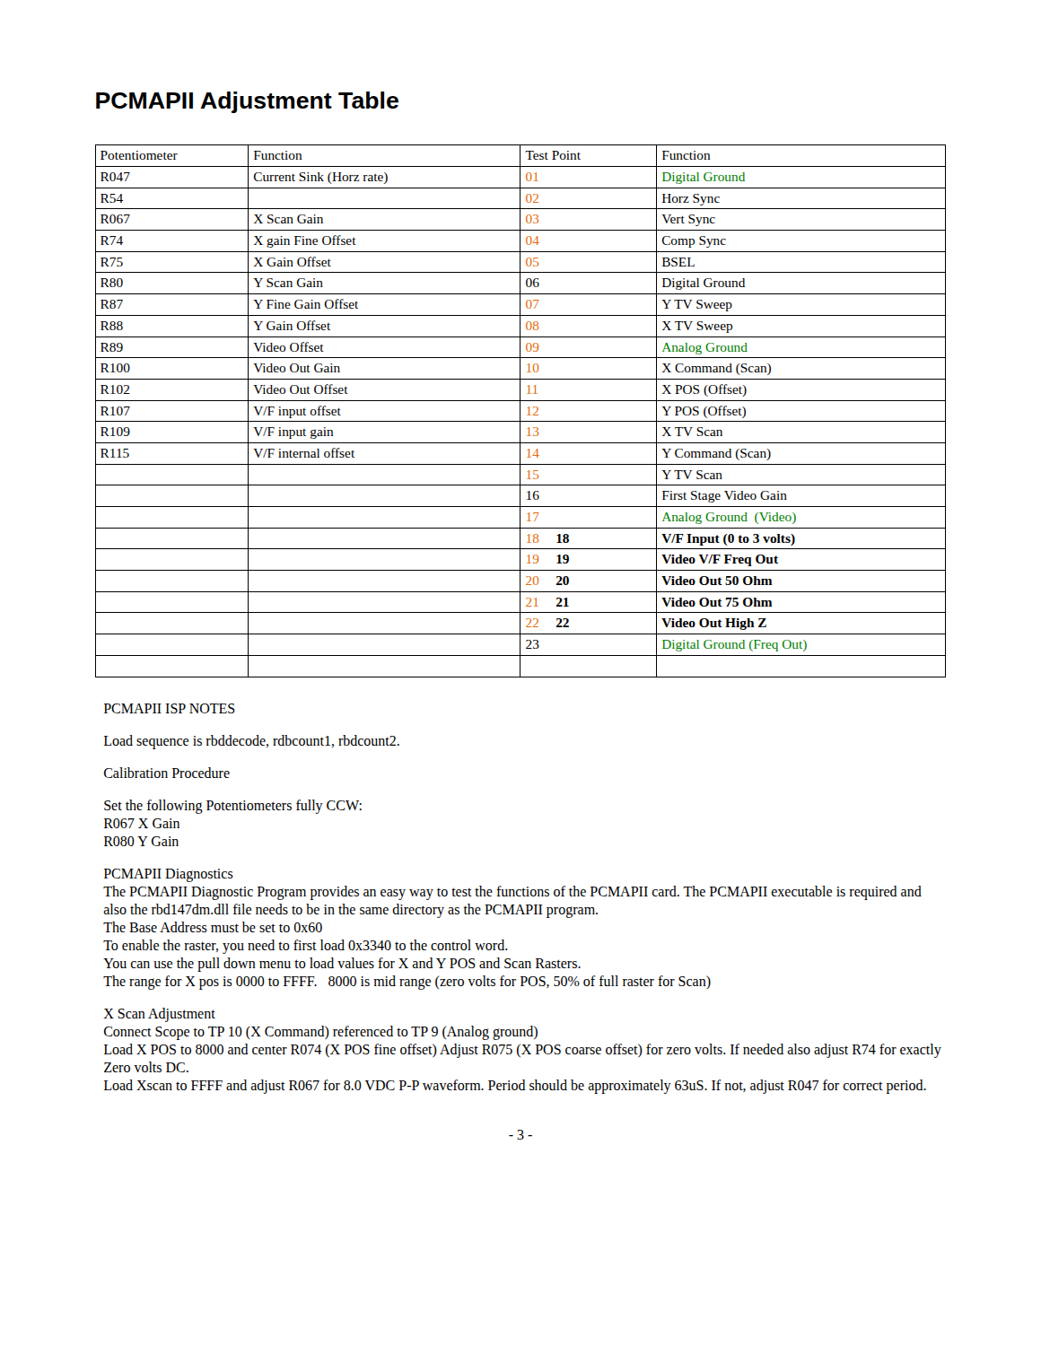PCMAPII Adjustment Table
| Potentiometer | Function | Test Point | Function |
| R047 | Current Sink (Horz rate) | 01 | Digital Ground |
| R54 | | 02 | Horz Sync |
| R067 | X Scan Gain | 03 | Vert Sync |
| R74 | X gain Fine Offset | 04 | Comp Sync |
| R75 | X Gain Offset | 05 | BSEL |
| R80 | Y Scan Gain | 06 | Digital Ground |
| R87 | Y Fine Gain Offset | 07 | Y TV Sweep |
| R88 | Y Gain Offset | 08 | X TV Sweep |
| R89 | Video Offset | 09 | Analog Ground |
| R100 | Video Out Gain | 10 | X Command (Scan) |
| R102 | Video Out Offset | 11 | X POS (Offset) |
| R107 | V/F input offset | 12 | Y POS (Offset) |
| R109 | V/F input gain | 13 | X TV Scan |
| R115 | V/F internal offset | 14 | Y Command (Scan) |
| | | 15 | Y TV Scan |
| | | 16 | First Stage Video Gain |
| | | 17 | Analog Ground (Video) |
| | | 18 18 | V/F Input (0 to 3 volts) |
| | | 19 19 | Video V/F Freq Out |
| | | 20 20 | Video Out 50 Ohm |
| | | 21 21 | Video Out 75 Ohm |
| | | 22 22 | Video Out High Z |
| | | 23 | Digital Ground (Freq Out) |
PCMAPII ISP NOTES
Load sequence is rbddecode, rdbcount1, rbdcount2.
Calibration Procedure
Set the following Potentiometers fully CCW:
R067 X Gain
R080 Y Gain
PCMAPII Diagnostics
The PCMAPII Diagnostic Program provides an easy way to test the functions of the PCMAPII card. The PCMAPII executable is required and also the rbd147dm.dll file needs to be in the same directory as the PCMAPII program.
The Base Address must be set to 0x60
To enable the raster, you need to first load 0x3340 to the control word.
You can use the pull down menu to load values for X and Y POS and Scan Rasters.
The range for X pos is 0000 to FFFF. 8000 is mid range (zero volts for POS, 50% of full raster for Scan)
X Scan Adjustment
Connect Scope to TP 10 (X Command) referenced to TP 9 (Analog ground)
Load X POS to 8000 and center R074 (X POS fine offset) Adjust R075 (X POS coarse offset) for zero volts. If needed also adjust R74 for exactly Zero volts DC.
Load Xscan to FFFF and adjust R067 for 8.0 VDC P-P waveform. Period should be approximately 63uS. If not, adjust R047 for correct period.
- 3 -